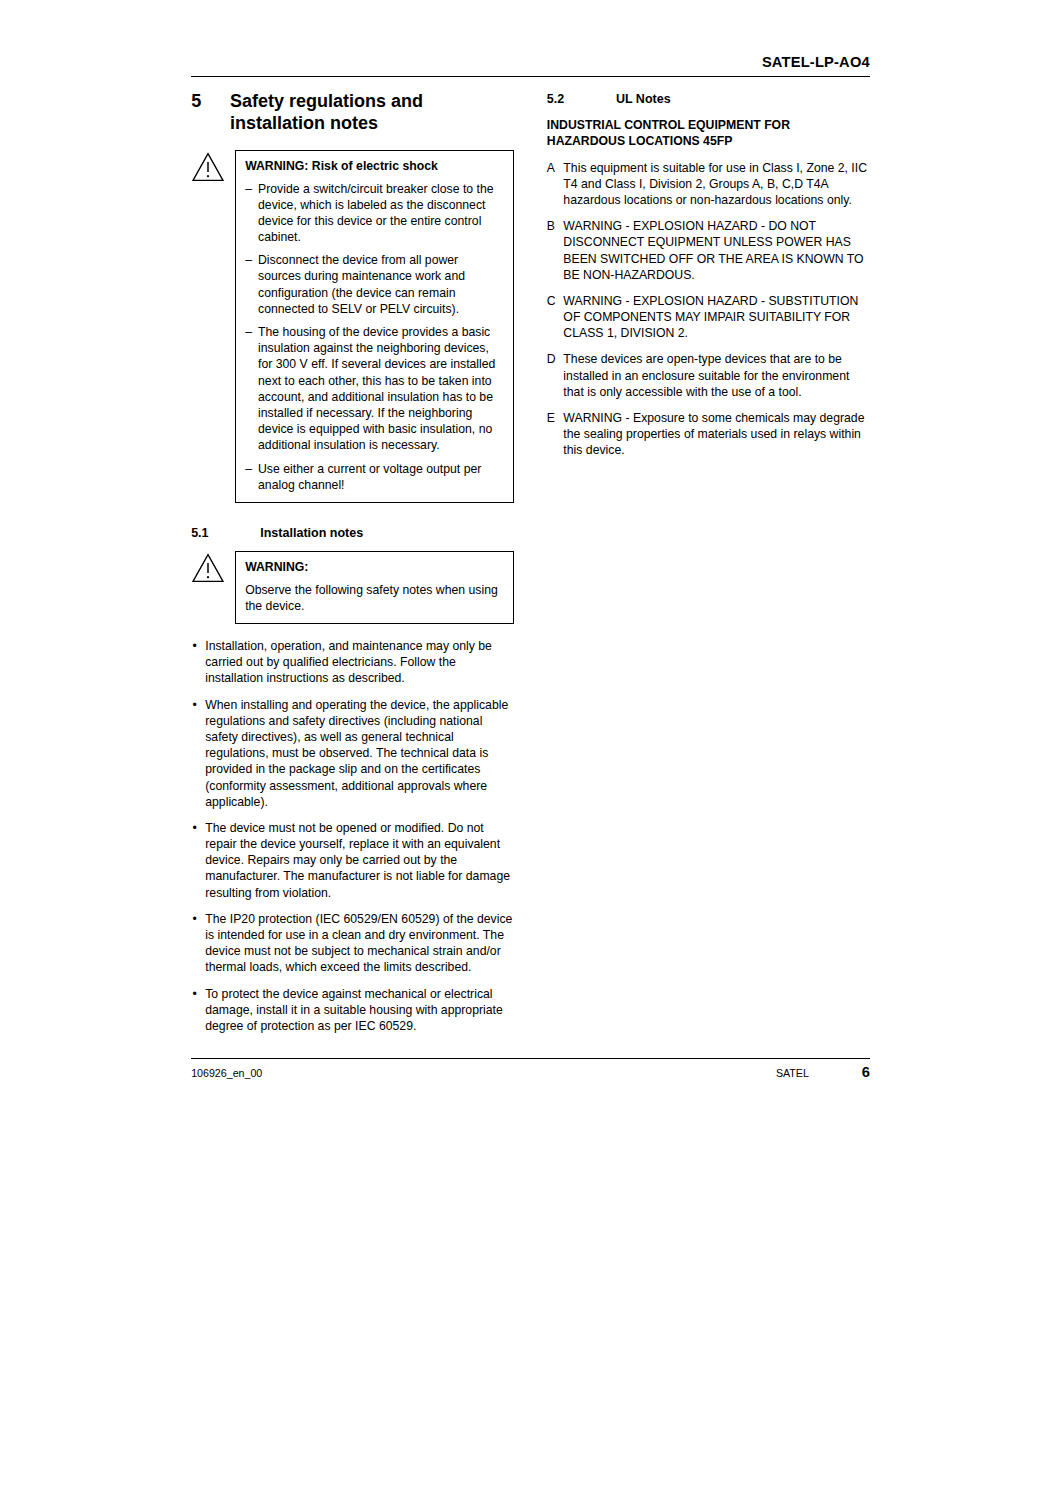SATEL-LP-AO4
5 Safety regulations and installation notes
WARNING: Risk of electric shock
Provide a switch/circuit breaker close to the device, which is labeled as the disconnect device for this device or the entire control cabinet.
Disconnect the device from all power sources during maintenance work and configuration (the device can remain connected to SELV or PELV circuits).
The housing of the device provides a basic insulation against the neighboring devices, for 300 V eff. If several devices are installed next to each other, this has to be taken into account, and additional insulation has to be installed if necessary. If the neighboring device is equipped with basic insulation, no additional insulation is necessary.
Use either a current or voltage output per analog channel!
5.1 Installation notes
WARNING:
Observe the following safety notes when using the device.
Installation, operation, and maintenance may only be carried out by qualified electricians. Follow the installation instructions as described.
When installing and operating the device, the applicable regulations and safety directives (including national safety directives), as well as general technical regulations, must be observed. The technical data is provided in the package slip and on the certificates (conformity assessment, additional approvals where applicable).
The device must not be opened or modified. Do not repair the device yourself, replace it with an equivalent device. Repairs may only be carried out by the manufacturer. The manufacturer is not liable for damage resulting from violation.
The IP20 protection (IEC 60529/EN 60529) of the device is intended for use in a clean and dry environment. The device must not be subject to mechanical strain and/or thermal loads, which exceed the limits described.
To protect the device against mechanical or electrical damage, install it in a suitable housing with appropriate degree of protection as per IEC 60529.
5.2 UL Notes
INDUSTRIAL CONTROL EQUIPMENT FOR HAZARDOUS LOCATIONS 45FP
This equipment is suitable for use in Class I, Zone 2, IIC T4 and Class I, Division 2, Groups A, B, C,D T4A hazardous locations or non-hazardous locations only.
WARNING - EXPLOSION HAZARD - DO NOT DISCONNECT EQUIPMENT UNLESS POWER HAS BEEN SWITCHED OFF OR THE AREA IS KNOWN TO BE NON-HAZARDOUS.
WARNING - EXPLOSION HAZARD - SUBSTITUTION OF COMPONENTS MAY IMPAIR SUITABILITY FOR CLASS 1, DIVISION 2.
These devices are open-type devices that are to be installed in an enclosure suitable for the environment that is only accessible with the use of a tool.
WARNING - Exposure to some chemicals may degrade the sealing properties of materials used in relays within this device.
106926_en_00
SATEL
6